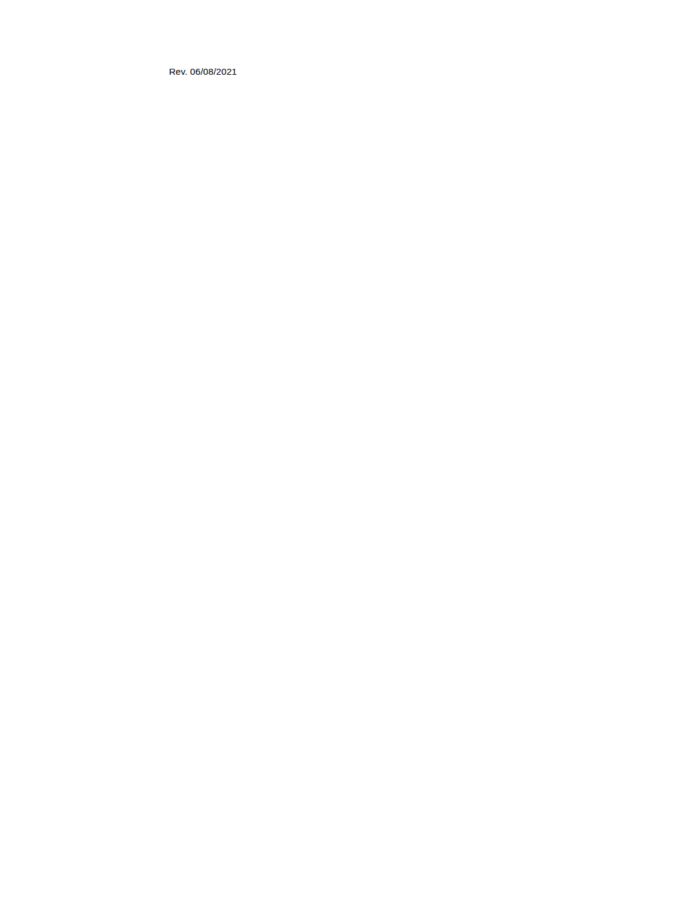Rev. 06/08/2021